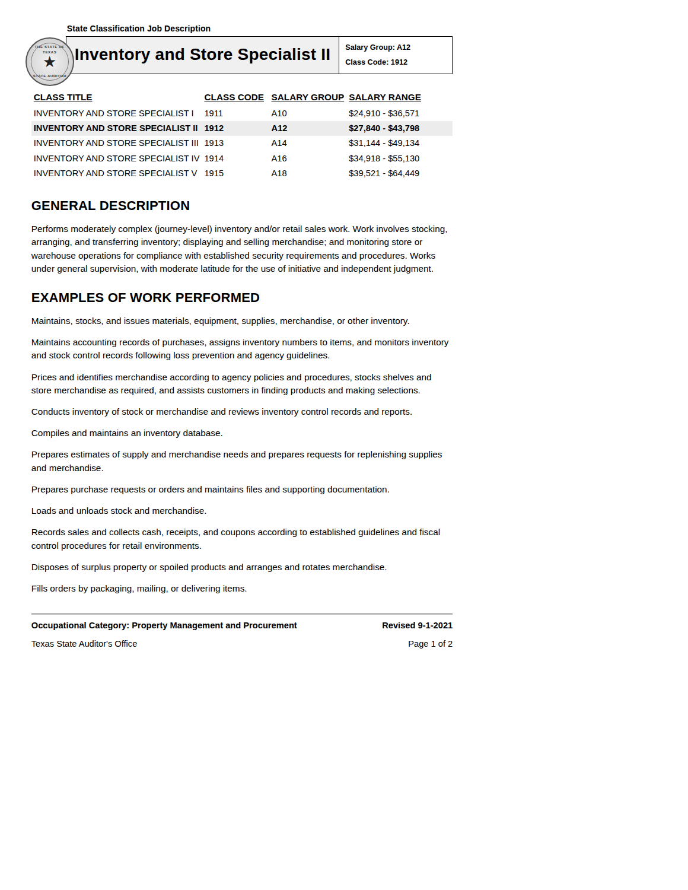State Classification Job Description
THE STATE OF TEXAS
★
STATE AUDITOR
Inventory and Store Specialist II
Salary Group: A12
Class Code: 1912
| CLASS TITLE | CLASS CODE | SALARY GROUP | SALARY RANGE |
| --- | --- | --- | --- |
| INVENTORY AND STORE SPECIALIST I | 1911 | A10 | $24,910 - $36,571 |
| INVENTORY AND STORE SPECIALIST II | 1912 | A12 | $27,840 - $43,798 |
| INVENTORY AND STORE SPECIALIST III | 1913 | A14 | $31,144 - $49,134 |
| INVENTORY AND STORE SPECIALIST IV | 1914 | A16 | $34,918 - $55,130 |
| INVENTORY AND STORE SPECIALIST V | 1915 | A18 | $39,521 - $64,449 |
GENERAL DESCRIPTION
Performs moderately complex (journey-level) inventory and/or retail sales work. Work involves stocking, arranging, and transferring inventory; displaying and selling merchandise; and monitoring store or warehouse operations for compliance with established security requirements and procedures. Works under general supervision, with moderate latitude for the use of initiative and independent judgment.
EXAMPLES OF WORK PERFORMED
Maintains, stocks, and issues materials, equipment, supplies, merchandise, or other inventory.
Maintains accounting records of purchases, assigns inventory numbers to items, and monitors inventory and stock control records following loss prevention and agency guidelines.
Prices and identifies merchandise according to agency policies and procedures, stocks shelves and store merchandise as required, and assists customers in finding products and making selections.
Conducts inventory of stock or merchandise and reviews inventory control records and reports.
Compiles and maintains an inventory database.
Prepares estimates of supply and merchandise needs and prepares requests for replenishing supplies and merchandise.
Prepares purchase requests or orders and maintains files and supporting documentation.
Loads and unloads stock and merchandise.
Records sales and collects cash, receipts, and coupons according to established guidelines and fiscal control procedures for retail environments.
Disposes of surplus property or spoiled products and arranges and rotates merchandise.
Fills orders by packaging, mailing, or delivering items.
Occupational Category: Property Management and Procurement Revised 9-1-2021
Texas State Auditor's Office Page 1 of 2